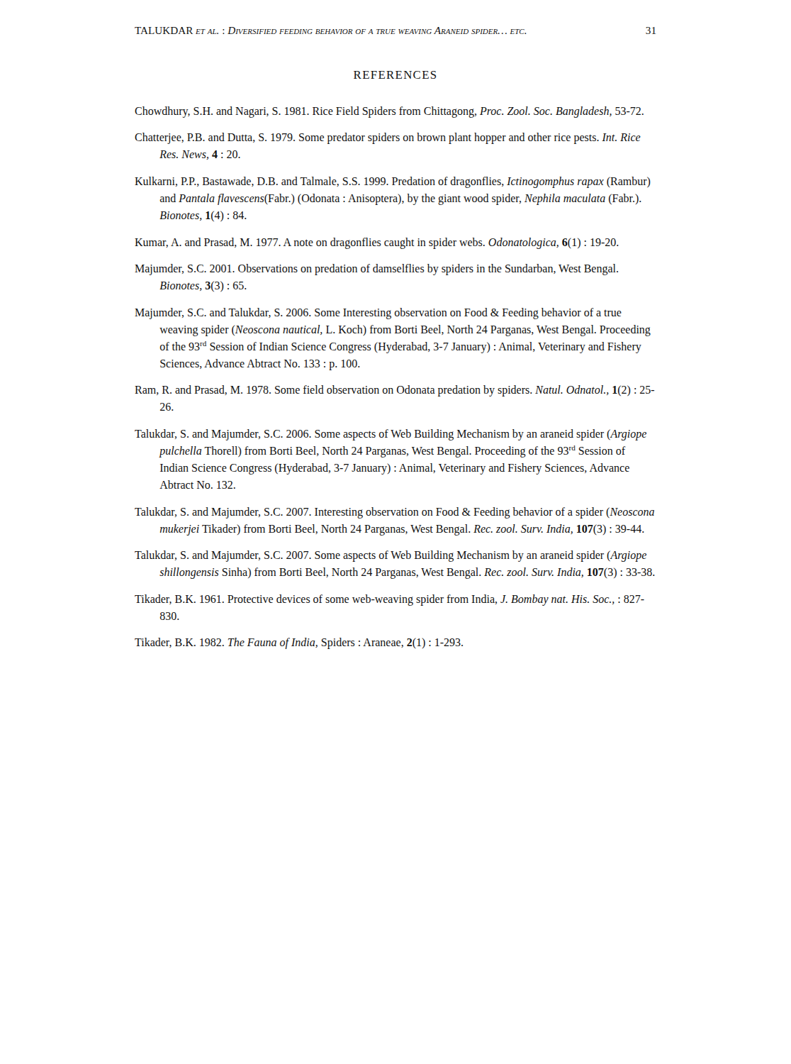TALUKDAR et al. : Diversified feeding behavior of a true weaving Araneid spider… etc. 31
REFERENCES
Chowdhury, S.H. and Nagari, S. 1981. Rice Field Spiders from Chittagong, Proc. Zool. Soc. Bangladesh, 53-72.
Chatterjee, P.B. and Dutta, S. 1979. Some predator spiders on brown plant hopper and other rice pests. Int. Rice Res. News, 4 : 20.
Kulkarni, P.P., Bastawade, D.B. and Talmale, S.S. 1999. Predation of dragonflies, Ictinogomphus rapax (Rambur) and Pantala flavescens(Fabr.) (Odonata : Anisoptera), by the giant wood spider, Nephila maculata (Fabr.). Bionotes, 1(4) : 84.
Kumar, A. and Prasad, M. 1977. A note on dragonflies caught in spider webs. Odonatologica, 6(1) : 19-20.
Majumder, S.C. 2001. Observations on predation of damselflies by spiders in the Sundarban, West Bengal. Bionotes, 3(3) : 65.
Majumder, S.C. and Talukdar, S. 2006. Some Interesting observation on Food & Feeding behavior of a true weaving spider (Neoscona nautical, L. Koch) from Borti Beel, North 24 Parganas, West Bengal. Proceeding of the 93rd Session of Indian Science Congress (Hyderabad, 3-7 January) : Animal, Veterinary and Fishery Sciences, Advance Abtract No. 133 : p. 100.
Ram, R. and Prasad, M. 1978. Some field observation on Odonata predation by spiders. Natul. Odnatol., 1(2) : 25-26.
Talukdar, S. and Majumder, S.C. 2006. Some aspects of Web Building Mechanism by an araneid spider (Argiope pulchella Thorell) from Borti Beel, North 24 Parganas, West Bengal. Proceeding of the 93rd Session of Indian Science Congress (Hyderabad, 3-7 January) : Animal, Veterinary and Fishery Sciences, Advance Abtract No. 132.
Talukdar, S. and Majumder, S.C. 2007. Interesting observation on Food & Feeding behavior of a spider (Neoscona mukerjei Tikader) from Borti Beel, North 24 Parganas, West Bengal. Rec. zool. Surv. India, 107(3) : 39-44.
Talukdar, S. and Majumder, S.C. 2007. Some aspects of Web Building Mechanism by an araneid spider (Argiope shillongensis Sinha) from Borti Beel, North 24 Parganas, West Bengal. Rec. zool. Surv. India, 107(3) : 33-38.
Tikader, B.K. 1961. Protective devices of some web-weaving spider from India, J. Bombay nat. His. Soc., : 827-830.
Tikader, B.K. 1982. The Fauna of India, Spiders : Araneae, 2(1) : 1-293.